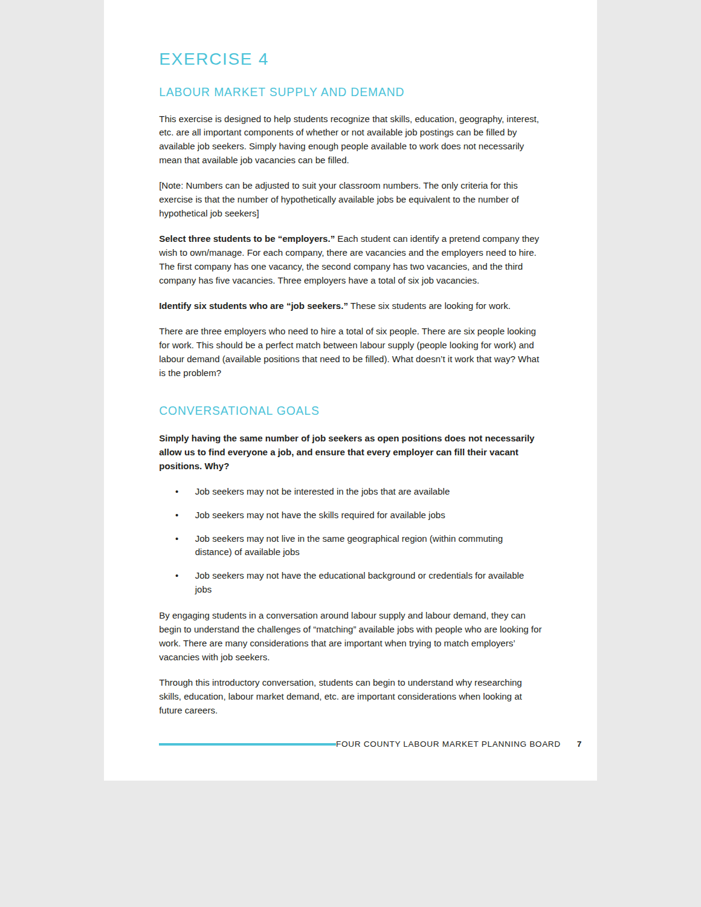Exercise 4
Labour Market Supply and Demand
This exercise is designed to help students recognize that skills, education, geography, interest, etc. are all important components of whether or not available job postings can be filled by available job seekers. Simply having enough people available to work does not necessarily mean that available job vacancies can be filled.
[Note: Numbers can be adjusted to suit your classroom numbers. The only criteria for this exercise is that the number of hypothetically available jobs be equivalent to the number of hypothetical job seekers]
Select three students to be “employers.” Each student can identify a pretend company they wish to own/manage. For each company, there are vacancies and the employers need to hire. The first company has one vacancy, the second company has two vacancies, and the third company has five vacancies. Three employers have a total of six job vacancies.
Identify six students who are “job seekers.” These six students are looking for work.
There are three employers who need to hire a total of six people. There are six people looking for work. This should be a perfect match between labour supply (people looking for work) and labour demand (available positions that need to be filled). What doesn’t it work that way? What is the problem?
Conversational Goals
Simply having the same number of job seekers as open positions does not necessarily allow us to find everyone a job, and ensure that every employer can fill their vacant positions. Why?
Job seekers may not be interested in the jobs that are available
Job seekers may not have the skills required for available jobs
Job seekers may not live in the same geographical region (within commuting distance) of available jobs
Job seekers may not have the educational background or credentials for available jobs
By engaging students in a conversation around labour supply and labour demand, they can begin to understand the challenges of “matching” available jobs with people who are looking for work. There are many considerations that are important when trying to match employers’ vacancies with job seekers.
Through this introductory conversation, students can begin to understand why researching skills, education, labour market demand, etc. are important considerations when looking at future careers.
Four County Labour Market Planning Board 7